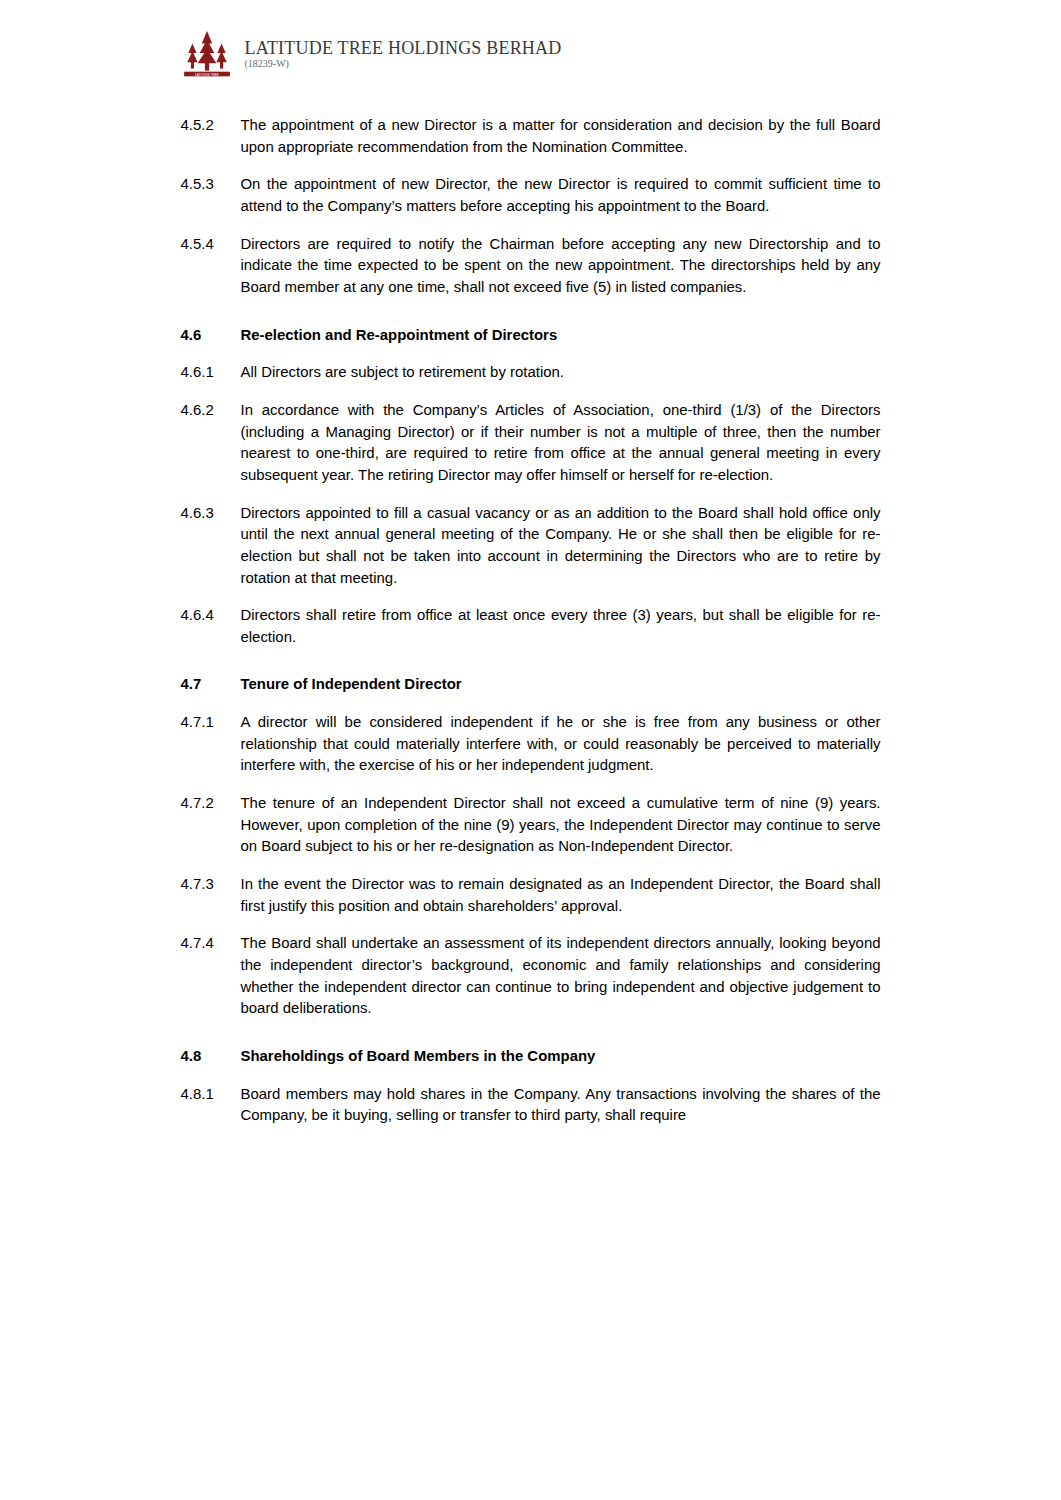LATITUDE TREE
LATITUDE TREE HOLDINGS BERHAD
(18239-W)
4.5.2
The appointment of a new Director is a matter for consideration and decision by the full Board upon appropriate recommendation from the Nomination Committee.
4.5.3
On the appointment of new Director, the new Director is required to commit sufficient time to attend to the Company’s matters before accepting his appointment to the Board.
4.5.4
Directors are required to notify the Chairman before accepting any new Directorship and to indicate the time expected to be spent on the new appointment. The directorships held by any Board member at any one time, shall not exceed five (5) in listed companies.
4.6 Re-election and Re-appointment of Directors
4.6.1
All Directors are subject to retirement by rotation.
4.6.2
In accordance with the Company’s Articles of Association, one-third (1/3) of the Directors (including a Managing Director) or if their number is not a multiple of three, then the number nearest to one-third, are required to retire from office at the annual general meeting in every subsequent year. The retiring Director may offer himself or herself for re-election.
4.6.3
Directors appointed to fill a casual vacancy or as an addition to the Board shall hold office only until the next annual general meeting of the Company. He or she shall then be eligible for re-election but shall not be taken into account in determining the Directors who are to retire by rotation at that meeting.
4.6.4
Directors shall retire from office at least once every three (3) years, but shall be eligible for re-election.
4.7 Tenure of Independent Director
4.7.1
A director will be considered independent if he or she is free from any business or other relationship that could materially interfere with, or could reasonably be perceived to materially interfere with, the exercise of his or her independent judgment.
4.7.2
The tenure of an Independent Director shall not exceed a cumulative term of nine (9) years. However, upon completion of the nine (9) years, the Independent Director may continue to serve on Board subject to his or her re-designation as Non-Independent Director.
4.7.3
In the event the Director was to remain designated as an Independent Director, the Board shall first justify this position and obtain shareholders’ approval.
4.7.4
The Board shall undertake an assessment of its independent directors annually, looking beyond the independent director’s background, economic and family relationships and considering whether the independent director can continue to bring independent and objective judgement to board deliberations.
4.8 Shareholdings of Board Members in the Company
4.8.1
Board members may hold shares in the Company. Any transactions involving the shares of the Company, be it buying, selling or transfer to third party, shall require